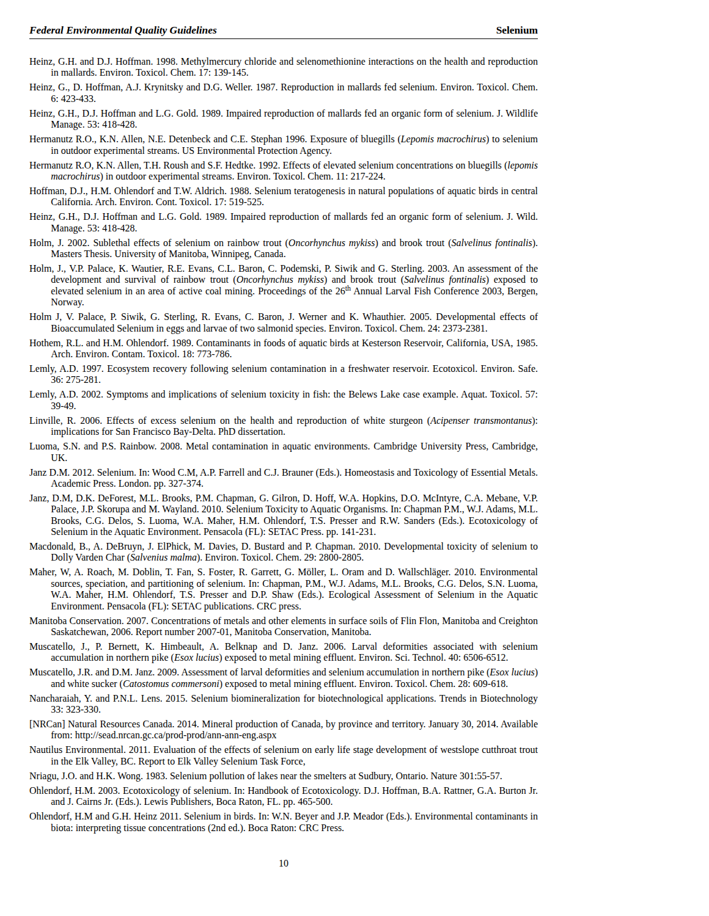Federal Environmental Quality Guidelines Selenium
Heinz, G.H. and D.J. Hoffman. 1998. Methylmercury chloride and selenomethionine interactions on the health and reproduction in mallards. Environ. Toxicol. Chem. 17: 139-145.
Heinz, G., D. Hoffman, A.J. Krynitsky and D.G. Weller. 1987. Reproduction in mallards fed selenium. Environ. Toxicol. Chem. 6: 423-433.
Heinz, G.H., D.J. Hoffman and L.G. Gold. 1989. Impaired reproduction of mallards fed an organic form of selenium. J. Wildlife Manage. 53: 418-428.
Hermanutz R.O., K.N. Allen, N.E. Detenbeck and C.E. Stephan 1996. Exposure of bluegills (Lepomis macrochirus) to selenium in outdoor experimental streams. US Environmental Protection Agency.
Hermanutz R.O, K.N. Allen, T.H. Roush and S.F. Hedtke. 1992. Effects of elevated selenium concentrations on bluegills (lepomis macrochirus) in outdoor experimental streams. Environ. Toxicol. Chem. 11: 217-224.
Hoffman, D.J., H.M. Ohlendorf and T.W. Aldrich. 1988. Selenium teratogenesis in natural populations of aquatic birds in central California. Arch. Environ. Cont. Toxicol. 17: 519-525.
Heinz, G.H., D.J. Hoffman and L.G. Gold. 1989. Impaired reproduction of mallards fed an organic form of selenium. J. Wild. Manage. 53: 418-428.
Holm, J. 2002. Sublethal effects of selenium on rainbow trout (Oncorhynchus mykiss) and brook trout (Salvelinus fontinalis). Masters Thesis. University of Manitoba, Winnipeg, Canada.
Holm, J., V.P. Palace, K. Wautier, R.E. Evans, C.L. Baron, C. Podemski, P. Siwik and G. Sterling. 2003. An assessment of the development and survival of rainbow trout (Oncorhynchus mykiss) and brook trout (Salvelinus fontinalis) exposed to elevated selenium in an area of active coal mining. Proceedings of the 26th Annual Larval Fish Conference 2003, Bergen, Norway.
Holm J, V. Palace, P. Siwik, G. Sterling, R. Evans, C. Baron, J. Werner and K. Whauthier. 2005. Developmental effects of Bioaccumulated Selenium in eggs and larvae of two salmonid species. Environ. Toxicol. Chem. 24: 2373-2381.
Hothem, R.L. and H.M. Ohlendorf. 1989. Contaminants in foods of aquatic birds at Kesterson Reservoir, California, USA, 1985. Arch. Environ. Contam. Toxicol. 18: 773-786.
Lemly, A.D. 1997. Ecosystem recovery following selenium contamination in a freshwater reservoir. Ecotoxicol. Environ. Safe. 36: 275-281.
Lemly, A.D. 2002. Symptoms and implications of selenium toxicity in fish: the Belews Lake case example. Aquat. Toxicol. 57: 39-49.
Linville, R. 2006. Effects of excess selenium on the health and reproduction of white sturgeon (Acipenser transmontanus): implications for San Francisco Bay-Delta. PhD dissertation.
Luoma, S.N. and P.S. Rainbow. 2008. Metal contamination in aquatic environments. Cambridge University Press, Cambridge, UK.
Janz D.M. 2012. Selenium. In: Wood C.M, A.P. Farrell and C.J. Brauner (Eds.). Homeostasis and Toxicology of Essential Metals. Academic Press. London. pp. 327-374.
Janz, D.M, D.K. DeForest, M.L. Brooks, P.M. Chapman, G. Gilron, D. Hoff, W.A. Hopkins, D.O. McIntyre, C.A. Mebane, V.P. Palace, J.P. Skorupa and M. Wayland. 2010. Selenium Toxicity to Aquatic Organisms. In: Chapman P.M., W.J. Adams, M.L. Brooks, C.G. Delos, S. Luoma, W.A. Maher, H.M. Ohlendorf, T.S. Presser and R.W. Sanders (Eds.). Ecotoxicology of Selenium in the Aquatic Environment. Pensacola (FL): SETAC Press. pp. 141-231.
Macdonald, B., A. DeBruyn, J. ElPhick, M. Davies, D. Bustard and P. Chapman. 2010. Developmental toxicity of selenium to Dolly Varden Char (Salvenius malma). Environ. Toxicol. Chem. 29: 2800-2805.
Maher, W, A. Roach, M. Doblin, T. Fan, S. Foster, R. Garrett, G. Möller, L. Oram and D. Wallschläger. 2010. Environmental sources, speciation, and partitioning of selenium. In: Chapman, P.M., W.J. Adams, M.L. Brooks, C.G. Delos, S.N. Luoma, W.A. Maher, H.M. Ohlendorf, T.S. Presser and D.P. Shaw (Eds.). Ecological Assessment of Selenium in the Aquatic Environment. Pensacola (FL): SETAC publications. CRC press.
Manitoba Conservation. 2007. Concentrations of metals and other elements in surface soils of Flin Flon, Manitoba and Creighton Saskatchewan, 2006. Report number 2007-01, Manitoba Conservation, Manitoba.
Muscatello, J., P. Bernett, K. Himbeault, A. Belknap and D. Janz. 2006. Larval deformities associated with selenium accumulation in northern pike (Esox lucius) exposed to metal mining effluent. Environ. Sci. Technol. 40: 6506-6512.
Muscatello, J.R. and D.M. Janz. 2009. Assessment of larval deformities and selenium accumulation in northern pike (Esox lucius) and white sucker (Catostomus commersoni) exposed to metal mining effluent. Environ. Toxicol. Chem. 28: 609-618.
Nancharaiah, Y. and P.N.L. Lens. 2015. Selenium biomineralization for biotechnological applications. Trends in Biotechnology 33: 323-330.
[NRCan] Natural Resources Canada. 2014. Mineral production of Canada, by province and territory. January 30, 2014. Available from: http://sead.nrcan.gc.ca/prod-prod/ann-ann-eng.aspx
Nautilus Environmental. 2011. Evaluation of the effects of selenium on early life stage development of westslope cutthroat trout in the Elk Valley, BC. Report to Elk Valley Selenium Task Force,
Nriagu, J.O. and H.K. Wong. 1983. Selenium pollution of lakes near the smelters at Sudbury, Ontario. Nature 301:55-57.
Ohlendorf, H.M. 2003. Ecotoxicology of selenium. In: Handbook of Ecotoxicology. D.J. Hoffman, B.A. Rattner, G.A. Burton Jr. and J. Cairns Jr. (Eds.). Lewis Publishers, Boca Raton, FL. pp. 465-500.
Ohlendorf, H.M and G.H. Heinz 2011. Selenium in birds. In: W.N. Beyer and J.P. Meador (Eds.). Environmental contaminants in biota: interpreting tissue concentrations (2nd ed.). Boca Raton: CRC Press.
10